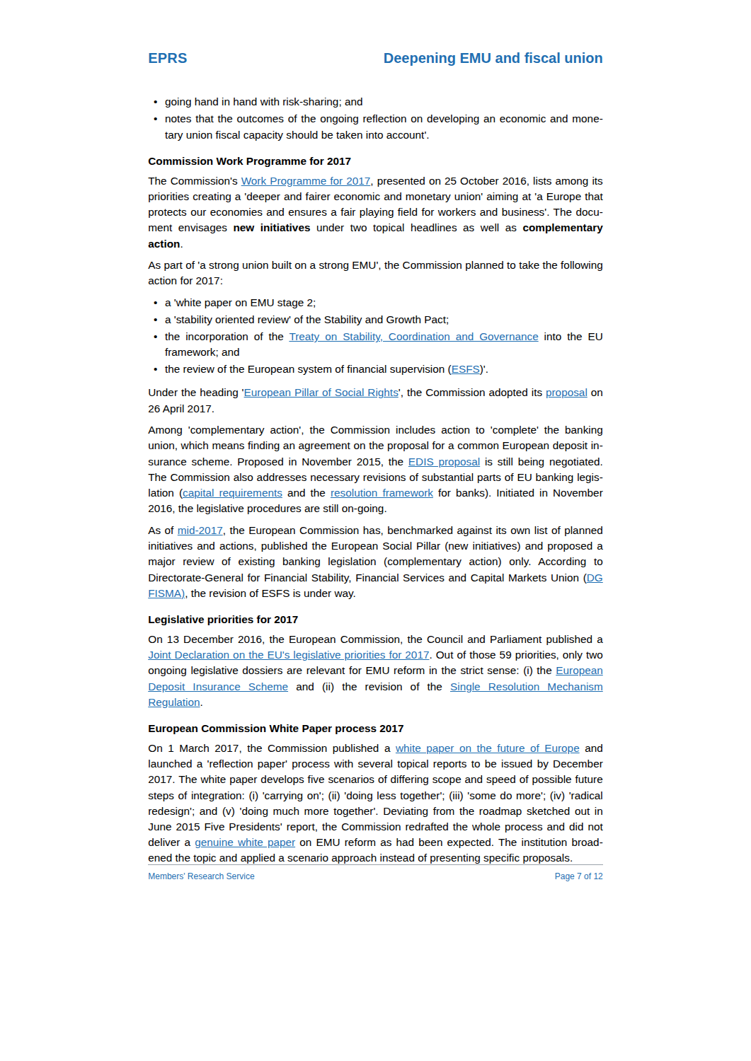EPRS
Deepening EMU and fiscal union
going hand in hand with risk-sharing; and
notes that the outcomes of the ongoing reflection on developing an economic and monetary union fiscal capacity should be taken into account'.
Commission Work Programme for 2017
The Commission's Work Programme for 2017, presented on 25 October 2016, lists among its priorities creating a 'deeper and fairer economic and monetary union' aiming at 'a Europe that protects our economies and ensures a fair playing field for workers and business'. The document envisages new initiatives under two topical headlines as well as complementary action.
As part of 'a strong union built on a strong EMU', the Commission planned to take the following action for 2017:
a 'white paper on EMU stage 2;
a 'stability oriented review' of the Stability and Growth Pact;
the incorporation of the Treaty on Stability, Coordination and Governance into the EU framework; and
the review of the European system of financial supervision (ESFS)'.
Under the heading 'European Pillar of Social Rights', the Commission adopted its proposal on 26 April 2017.
Among 'complementary action', the Commission includes action to 'complete' the banking union, which means finding an agreement on the proposal for a common European deposit insurance scheme. Proposed in November 2015, the EDIS proposal is still being negotiated. The Commission also addresses necessary revisions of substantial parts of EU banking legislation (capital requirements and the resolution framework for banks). Initiated in November 2016, the legislative procedures are still on-going.
As of mid-2017, the European Commission has, benchmarked against its own list of planned initiatives and actions, published the European Social Pillar (new initiatives) and proposed a major review of existing banking legislation (complementary action) only. According to Directorate-General for Financial Stability, Financial Services and Capital Markets Union (DG FISMA), the revision of ESFS is under way.
Legislative priorities for 2017
On 13 December 2016, the European Commission, the Council and Parliament published a Joint Declaration on the EU's legislative priorities for 2017. Out of those 59 priorities, only two ongoing legislative dossiers are relevant for EMU reform in the strict sense: (i) the European Deposit Insurance Scheme and (ii) the revision of the Single Resolution Mechanism Regulation.
European Commission White Paper process 2017
On 1 March 2017, the Commission published a white paper on the future of Europe and launched a 'reflection paper' process with several topical reports to be issued by December 2017. The white paper develops five scenarios of differing scope and speed of possible future steps of integration: (i) 'carrying on'; (ii) 'doing less together'; (iii) 'some do more'; (iv) 'radical redesign'; and (v) 'doing much more together'. Deviating from the roadmap sketched out in June 2015 Five Presidents' report, the Commission redrafted the whole process and did not deliver a genuine white paper on EMU reform as had been expected. The institution broadened the topic and applied a scenario approach instead of presenting specific proposals.
Members' Research Service
Page 7 of 12